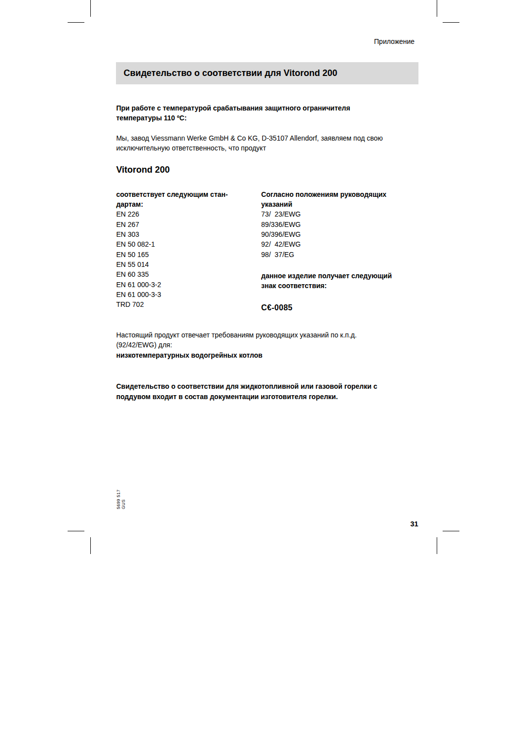Приложение
Свидетельство о соответствии для Vitorond 200
При работе с температурой срабатывания защитного ограничителя
температуры 110 ºC:
Мы, завод Viessmann Werke GmbH & Co KG, D-35107 Allendorf, заявляем под свою
исключительную ответственность, что продукт
Vitorond 200
| соответствует следующим стан- дартам: EN 226 EN 267 EN 303 EN 50 082-1 EN 50 165 EN 55 014 EN 60 335 EN 61 000-3-2 EN 61 000-3-3 TRD 702 | Согласно положениям руководящих указаний 73/ 23/EWG 89/336/EWG 90/396/EWG 92/ 42/EWG 98/ 37/EG данное изделие получает следующий знак соответствия: C€ -0085 |
Настоящий продукт отвечает требованиям руководящих указаний по к.п.д.
(92/42/EWG) для:
низкотемпературных водогрейных котлов
Свидетельство о соответствии для жидкотопливной или газовой горелки с
поддувом входит в состав документации изготовителя горелки.
5699 517 GUS
31